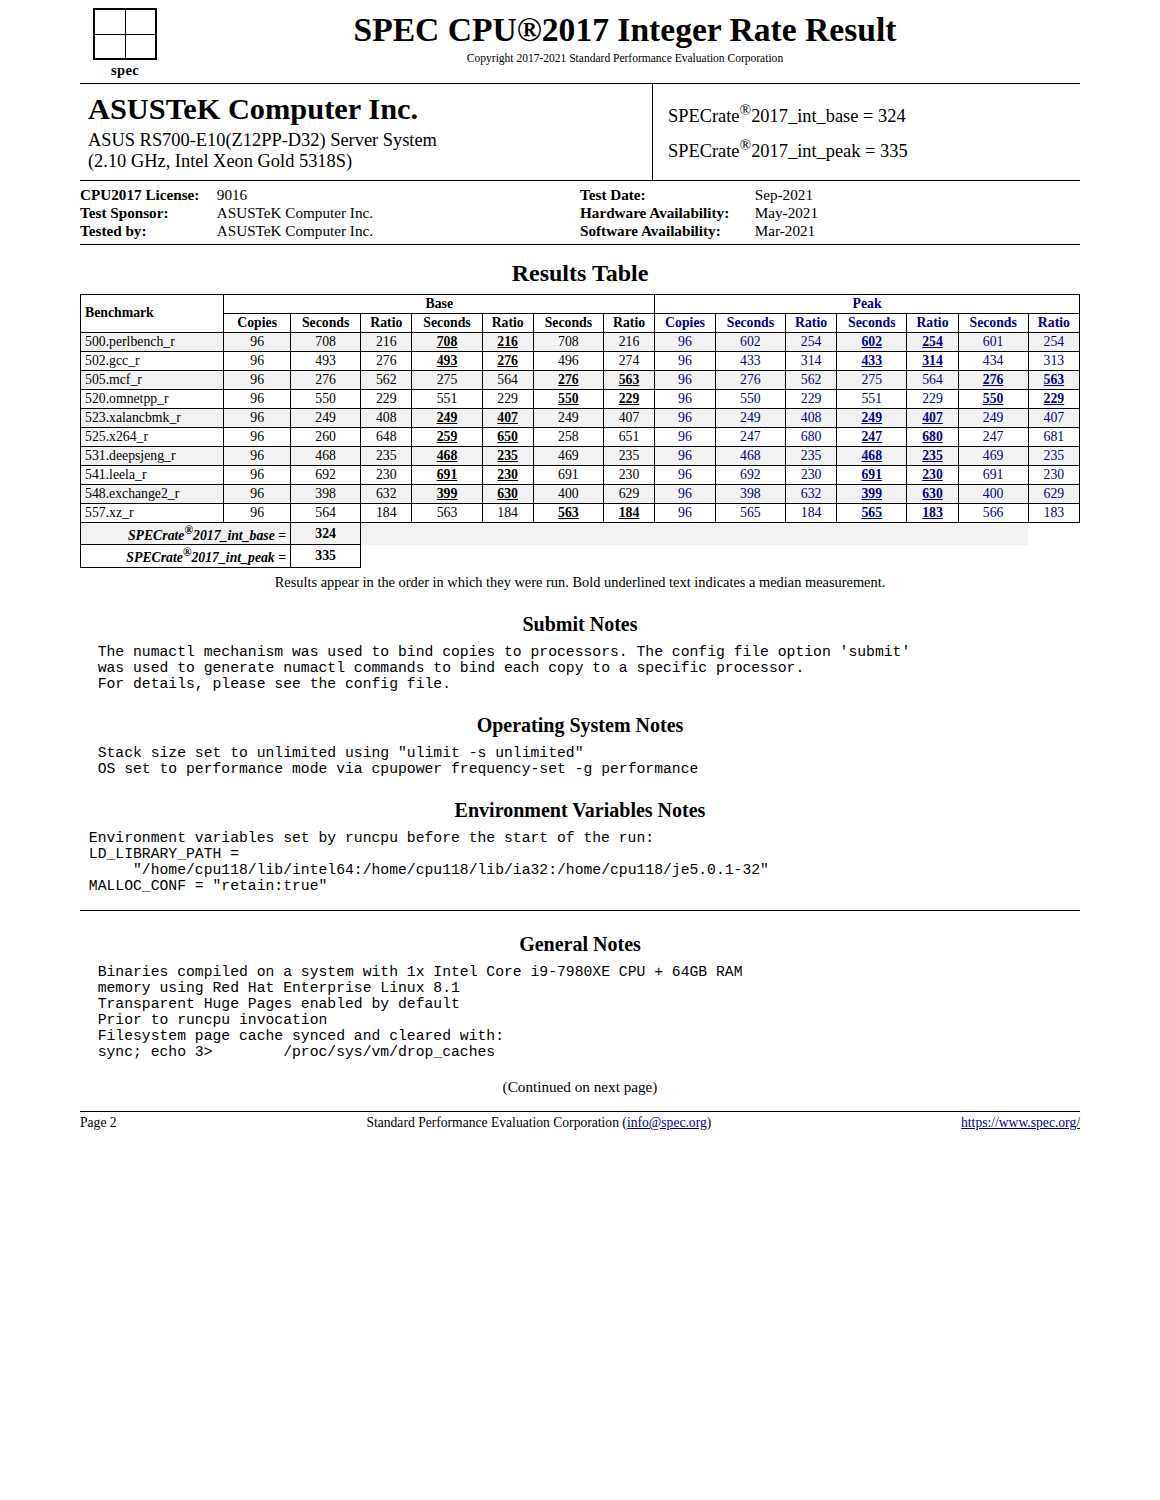spec
SPEC CPU®2017 Integer Rate Result
Copyright 2017-2021 Standard Performance Evaluation Corporation
ASUSTeK Computer Inc.
ASUS RS700-E10(Z12PP-D32) Server System
(2.10 GHz, Intel Xeon Gold 5318S)
SPECrate®2017_int_base = 324
SPECrate®2017_int_peak = 335
CPU2017 License: 9016
Test Sponsor: ASUSTeK Computer Inc.
Tested by: ASUSTeK Computer Inc.
Test Date: Sep-2021
Hardware Availability: May-2021
Software Availability: Mar-2021
Results Table
| Benchmark | Base | Peak |
| --- | --- | --- |
| Copies | Seconds | Ratio | Seconds | Ratio | Seconds | Ratio | Copies | Seconds | Ratio | Seconds | Ratio | Seconds | Ratio |
| 500.perlbench_r | 96 | 708 | 216 | 708 | 216 | 708 | 216 | 96 | 602 | 254 | 602 | 254 | 601 | 254 |
| 502.gcc_r | 96 | 493 | 276 | 493 | 276 | 496 | 274 | 96 | 433 | 314 | 433 | 314 | 434 | 313 |
| 505.mcf_r | 96 | 276 | 562 | 275 | 564 | 276 | 563 | 96 | 276 | 562 | 275 | 564 | 276 | 563 |
| 520.omnetpp_r | 96 | 550 | 229 | 551 | 229 | 550 | 229 | 96 | 550 | 229 | 551 | 229 | 550 | 229 |
| 523.xalancbmk_r | 96 | 249 | 408 | 249 | 407 | 249 | 407 | 96 | 249 | 408 | 249 | 407 | 249 | 407 |
| 525.x264_r | 96 | 260 | 648 | 259 | 650 | 258 | 651 | 96 | 247 | 680 | 247 | 680 | 247 | 681 |
| 531.deepsjeng_r | 96 | 468 | 235 | 468 | 235 | 469 | 235 | 96 | 468 | 235 | 468 | 235 | 469 | 235 |
| 541.leela_r | 96 | 692 | 230 | 691 | 230 | 691 | 230 | 96 | 692 | 230 | 691 | 230 | 691 | 230 |
| 548.exchange2_r | 96 | 398 | 632 | 399 | 630 | 400 | 629 | 96 | 398 | 632 | 399 | 630 | 400 | 629 |
| 557.xz_r | 96 | 564 | 184 | 563 | 184 | 563 | 184 | 96 | 565 | 184 | 565 | 183 | 566 | 183 |
| SPECrate ® 2017_int_base = | 324 | |
| SPECrate ® 2017_int_peak = | 335 | |
Results appear in the order in which they were run. Bold underlined text indicates a median measurement.
Submit Notes
 The numactl mechanism was used to bind copies to processors. The config file option 'submit'
 was used to generate numactl commands to bind each copy to a specific processor.
 For details, please see the config file.
Operating System Notes
 Stack size set to unlimited using "ulimit -s unlimited"
 OS set to performance mode via cpupower frequency-set -g performance
Environment Variables Notes
Environment variables set by runcpu before the start of the run:
LD_LIBRARY_PATH =
     "/home/cpu118/lib/intel64:/home/cpu118/lib/ia32:/home/cpu118/je5.0.1-32"
MALLOC_CONF = "retain:true"
General Notes
 Binaries compiled on a system with 1x Intel Core i9-7980XE CPU + 64GB RAM
 memory using Red Hat Enterprise Linux 8.1
 Transparent Huge Pages enabled by default
 Prior to runcpu invocation
 Filesystem page cache synced and cleared with:
 sync; echo 3>        /proc/sys/vm/drop_caches
(Continued on next page)
Page 2 Standard Performance Evaluation Corporation (info@spec.org) https://www.spec.org/